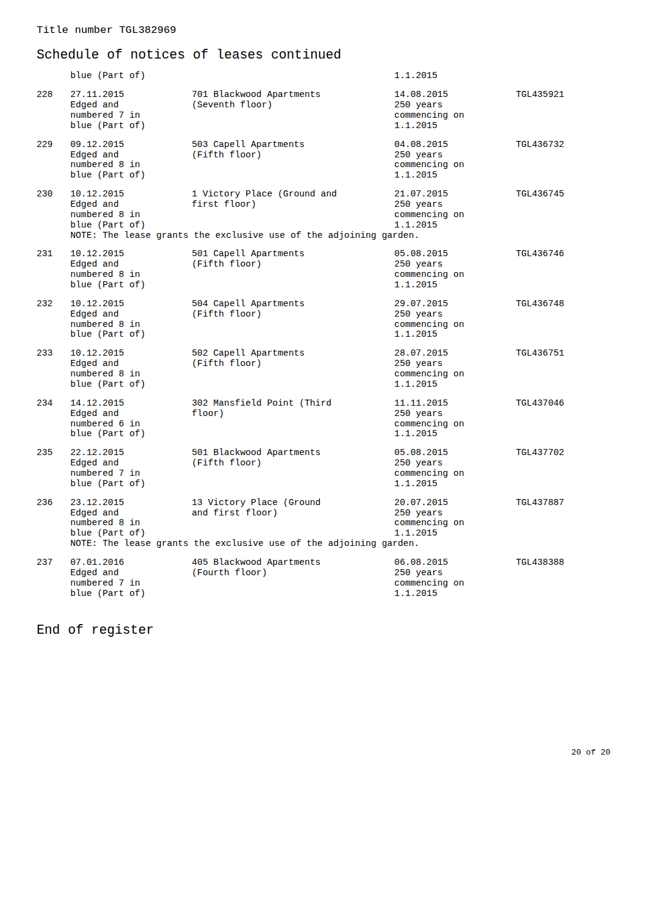Title number TGL382969
Schedule of notices of leases continued
| | blue (Part of) | | 1.1.2015 | |
| 228 | 27.11.2015 Edged and numbered 7 in blue (Part of) | 701 Blackwood Apartments (Seventh floor) | 14.08.2015 250 years commencing on 1.1.2015 | TGL435921 |
| 229 | 09.12.2015 Edged and numbered 8 in blue (Part of) | 503 Capell Apartments (Fifth floor) | 04.08.2015 250 years commencing on 1.1.2015 | TGL436732 |
| 230 | 10.12.2015 Edged and numbered 8 in blue (Part of) | 1 Victory Place (Ground and first floor) | 21.07.2015 250 years commencing on 1.1.2015 | TGL436745 |
| | NOTE: The lease grants the exclusive use of the adjoining garden. |
| 231 | 10.12.2015 Edged and numbered 8 in blue (Part of) | 501 Capell Apartments (Fifth floor) | 05.08.2015 250 years commencing on 1.1.2015 | TGL436746 |
| 232 | 10.12.2015 Edged and numbered 8 in blue (Part of) | 504 Capell Apartments (Fifth floor) | 29.07.2015 250 years commencing on 1.1.2015 | TGL436748 |
| 233 | 10.12.2015 Edged and numbered 8 in blue (Part of) | 502 Capell Apartments (Fifth floor) | 28.07.2015 250 years commencing on 1.1.2015 | TGL436751 |
| 234 | 14.12.2015 Edged and numbered 6 in blue (Part of) | 302 Mansfield Point (Third floor) | 11.11.2015 250 years commencing on 1.1.2015 | TGL437046 |
| 235 | 22.12.2015 Edged and numbered 7 in blue (Part of) | 501 Blackwood Apartments (Fifth floor) | 05.08.2015 250 years commencing on 1.1.2015 | TGL437702 |
| 236 | 23.12.2015 Edged and numbered 8 in blue (Part of) | 13 Victory Place (Ground and first floor) | 20.07.2015 250 years commencing on 1.1.2015 | TGL437887 |
| | NOTE: The lease grants the exclusive use of the adjoining garden. |
| 237 | 07.01.2016 Edged and numbered 7 in blue (Part of) | 405 Blackwood Apartments (Fourth floor) | 06.08.2015 250 years commencing on 1.1.2015 | TGL438388 |
End of register
20 of 20